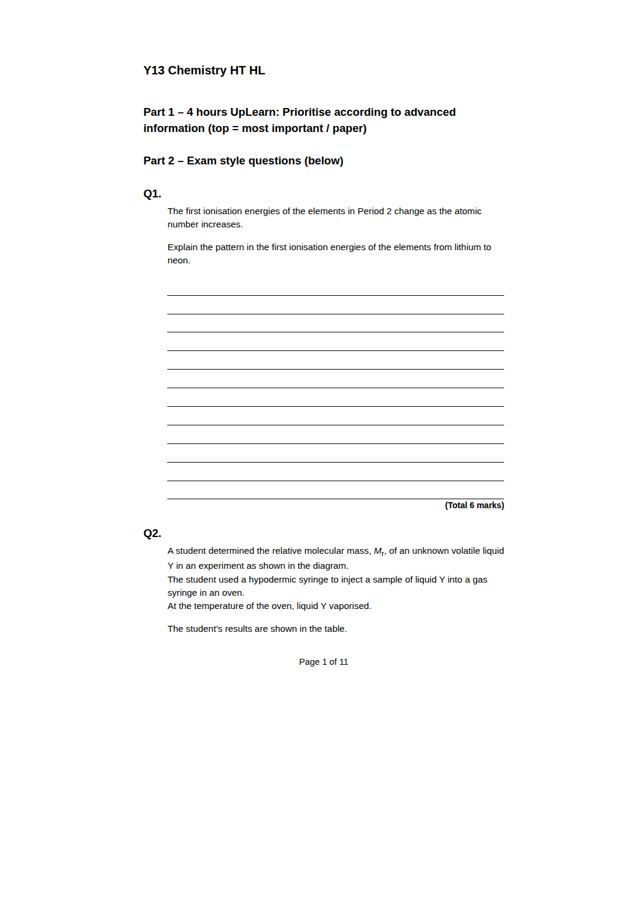Y13 Chemistry HT HL
Part 1 – 4 hours UpLearn: Prioritise according to advanced information (top = most important / paper)
Part 2 – Exam style questions (below)
Q1.
The first ionisation energies of the elements in Period 2 change as the atomic number increases.
Explain the pattern in the first ionisation energies of the elements from lithium to neon.
(Total 6 marks)
Q2.
A student determined the relative molecular mass, Mr, of an unknown volatile liquid Y in an experiment as shown in the diagram.
The student used a hypodermic syringe to inject a sample of liquid Y into a gas syringe in an oven.
At the temperature of the oven, liquid Y vaporised.
The student’s results are shown in the table.
Page 1 of 11